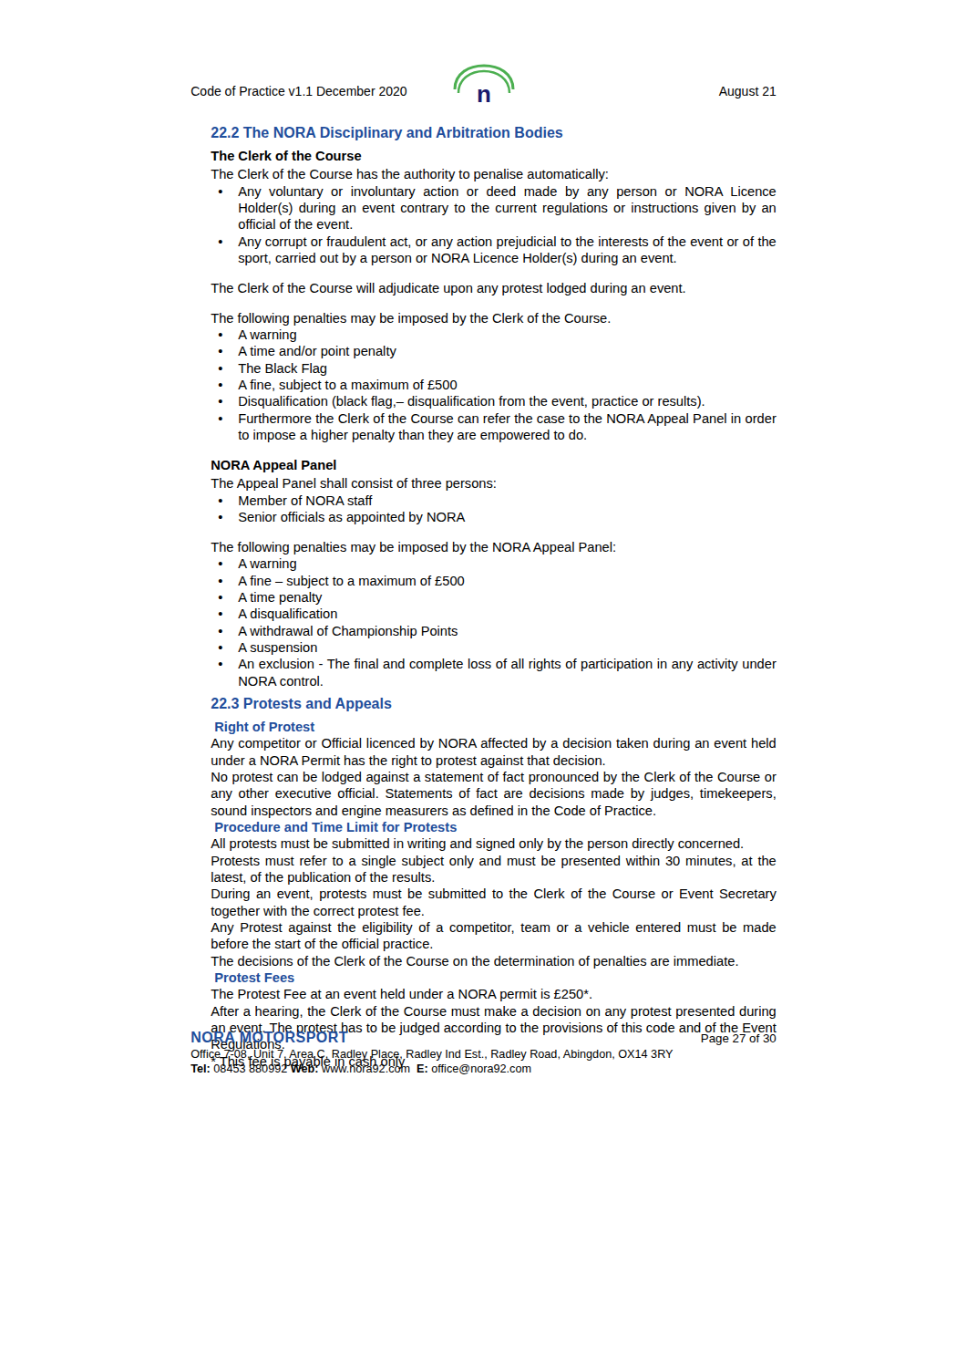n
Code of Practice v1.1 December 2020
August 21
22.2 The NORA Disciplinary and Arbitration Bodies
The Clerk of the Course
The Clerk of the Course has the authority to penalise automatically:
Any voluntary or involuntary action or deed made by any person or NORA Licence Holder(s) during an event contrary to the current regulations or instructions given by an official of the event.
Any corrupt or fraudulent act, or any action prejudicial to the interests of the event or of the sport, carried out by a person or NORA Licence Holder(s) during an event.
The Clerk of the Course will adjudicate upon any protest lodged during an event.
The following penalties may be imposed by the Clerk of the Course.
A warning
A time and/or point penalty
The Black Flag
A fine, subject to a maximum of £500
Disqualification (black flag,– disqualification from the event, practice or results).
Furthermore the Clerk of the Course can refer the case to the NORA Appeal Panel in order to impose a higher penalty than they are empowered to do.
NORA Appeal Panel
The Appeal Panel shall consist of three persons:
Member of NORA staff
Senior officials as appointed by NORA
The following penalties may be imposed by the NORA Appeal Panel:
A warning
A fine – subject to a maximum of £500
A time penalty
A disqualification
A withdrawal of Championship Points
A suspension
An exclusion - The final and complete loss of all rights of participation in any activity under NORA control.
22.3 Protests and Appeals
Right of Protest
Any competitor or Official licenced by NORA affected by a decision taken during an event held under a NORA Permit has the right to protest against that decision.
No protest can be lodged against a statement of fact pronounced by the Clerk of the Course or any other executive official. Statements of fact are decisions made by judges, timekeepers, sound inspectors and engine measurers as defined in the Code of Practice.
Procedure and Time Limit for Protests
All protests must be submitted in writing and signed only by the person directly concerned.
Protests must refer to a single subject only and must be presented within 30 minutes, at the latest, of the publication of the results.
During an event, protests must be submitted to the Clerk of the Course or Event Secretary together with the correct protest fee.
Any Protest against the eligibility of a competitor, team or a vehicle entered must be made before the start of the official practice.
The decisions of the Clerk of the Course on the determination of penalties are immediate.
Protest Fees
The Protest Fee at an event held under a NORA permit is £250*.
After a hearing, the Clerk of the Course must make a decision on any protest presented during an event. The protest has to be judged according to the provisions of this code and of the Event Regulations.
* This fee is payable in cash only
NORA MOTORSPORT
Page 27 of 30
Office 7-08, Unit 7, Area C, Radley Place, Radley Ind Est., Radley Road, Abingdon, OX14 3RY
Tel: 08453 880992 Web: www.nora92.com E: office@nora92.com